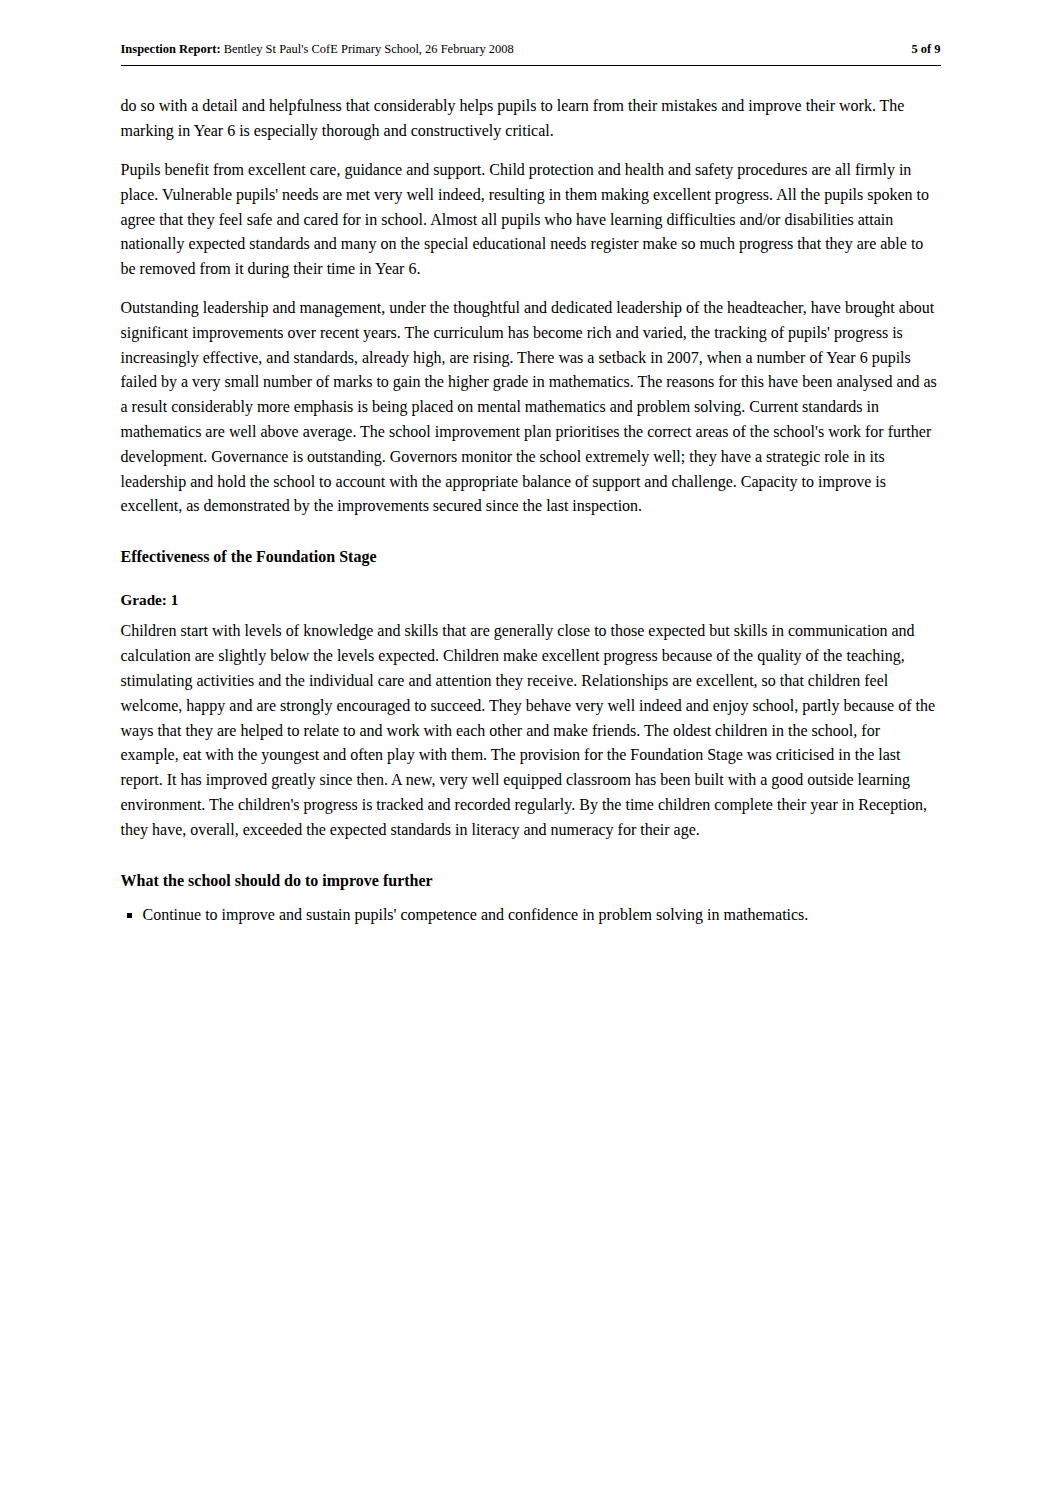Inspection Report: Bentley St Paul's CofE Primary School, 26 February 2008
5 of 9
do so with a detail and helpfulness that considerably helps pupils to learn from their mistakes and improve their work. The marking in Year 6 is especially thorough and constructively critical.
Pupils benefit from excellent care, guidance and support. Child protection and health and safety procedures are all firmly in place. Vulnerable pupils' needs are met very well indeed, resulting in them making excellent progress. All the pupils spoken to agree that they feel safe and cared for in school. Almost all pupils who have learning difficulties and/or disabilities attain nationally expected standards and many on the special educational needs register make so much progress that they are able to be removed from it during their time in Year 6.
Outstanding leadership and management, under the thoughtful and dedicated leadership of the headteacher, have brought about significant improvements over recent years. The curriculum has become rich and varied, the tracking of pupils' progress is increasingly effective, and standards, already high, are rising. There was a setback in 2007, when a number of Year 6 pupils failed by a very small number of marks to gain the higher grade in mathematics. The reasons for this have been analysed and as a result considerably more emphasis is being placed on mental mathematics and problem solving. Current standards in mathematics are well above average. The school improvement plan prioritises the correct areas of the school's work for further development. Governance is outstanding. Governors monitor the school extremely well; they have a strategic role in its leadership and hold the school to account with the appropriate balance of support and challenge. Capacity to improve is excellent, as demonstrated by the improvements secured since the last inspection.
Effectiveness of the Foundation Stage
Grade: 1
Children start with levels of knowledge and skills that are generally close to those expected but skills in communication and calculation are slightly below the levels expected. Children make excellent progress because of the quality of the teaching, stimulating activities and the individual care and attention they receive. Relationships are excellent, so that children feel welcome, happy and are strongly encouraged to succeed. They behave very well indeed and enjoy school, partly because of the ways that they are helped to relate to and work with each other and make friends. The oldest children in the school, for example, eat with the youngest and often play with them. The provision for the Foundation Stage was criticised in the last report. It has improved greatly since then. A new, very well equipped classroom has been built with a good outside learning environment. The children's progress is tracked and recorded regularly. By the time children complete their year in Reception, they have, overall, exceeded the expected standards in literacy and numeracy for their age.
What the school should do to improve further
Continue to improve and sustain pupils' competence and confidence in problem solving in mathematics.